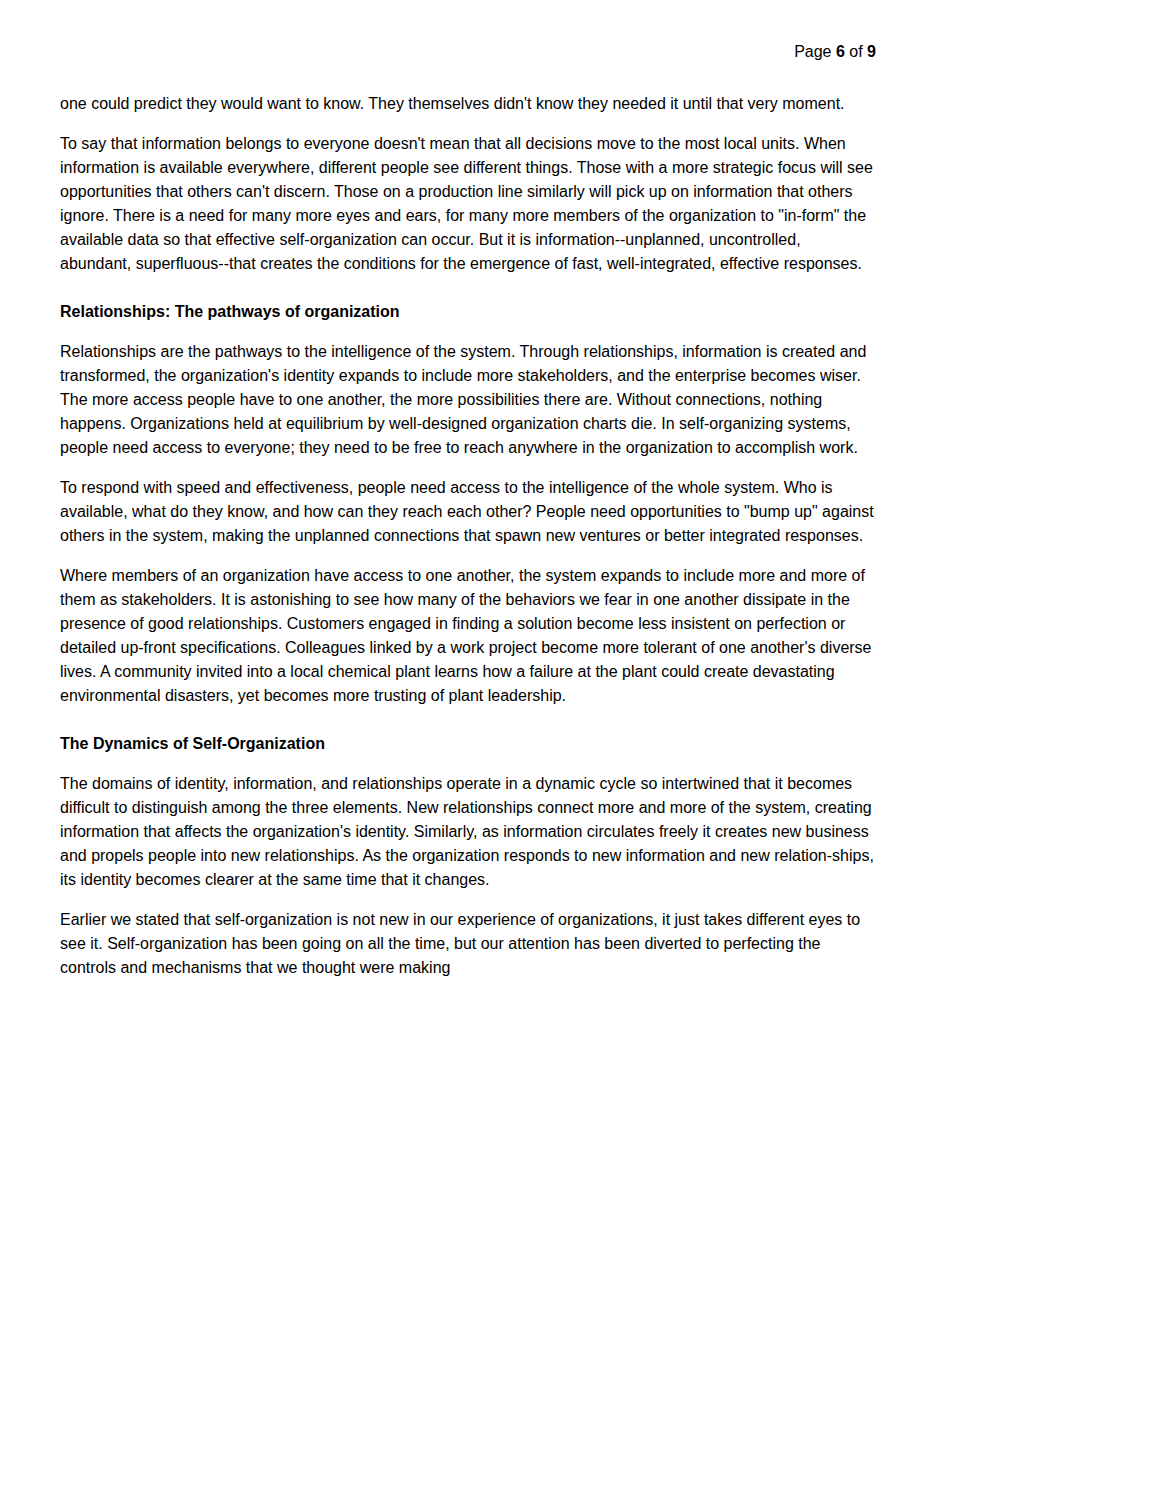Page 6 of 9
one could predict they would want to know. They themselves didn't know they needed it until that very moment.
To say that information belongs to everyone doesn't mean that all decisions move to the most local units. When information is available everywhere, different people see different things. Those with a more strategic focus will see opportunities that others can't discern. Those on a production line similarly will pick up on information that others ignore. There is a need for many more eyes and ears, for many more members of the organization to "in-form" the available data so that effective self-organization can occur. But it is information--unplanned, uncontrolled, abundant, superfluous--that creates the conditions for the emergence of fast, well-integrated, effective responses.
Relationships: The pathways of organization
Relationships are the pathways to the intelligence of the system. Through relationships, information is created and transformed, the organization's identity expands to include more stakeholders, and the enterprise becomes wiser. The more access people have to one another, the more possibilities there are. Without connections, nothing happens. Organizations held at equilibrium by well-designed organization charts die. In self-organizing systems, people need access to everyone; they need to be free to reach anywhere in the organization to accomplish work.
To respond with speed and effectiveness, people need access to the intelligence of the whole system. Who is available, what do they know, and how can they reach each other? People need opportunities to "bump up" against others in the system, making the unplanned connections that spawn new ventures or better integrated responses.
Where members of an organization have access to one another, the system expands to include more and more of them as stakeholders. It is astonishing to see how many of the behaviors we fear in one another dissipate in the presence of good relationships. Customers engaged in finding a solution become less insistent on perfection or detailed up-front specifications. Colleagues linked by a work project become more tolerant of one another's diverse lives. A community invited into a local chemical plant learns how a failure at the plant could create devastating environmental disasters, yet becomes more trusting of plant leadership.
The Dynamics of Self-Organization
The domains of identity, information, and relationships operate in a dynamic cycle so intertwined that it becomes difficult to distinguish among the three elements. New relationships connect more and more of the system, creating information that affects the organization's identity. Similarly, as information circulates freely it creates new business and propels people into new relationships. As the organization responds to new information and new relation-ships, its identity becomes clearer at the same time that it changes.
Earlier we stated that self-organization is not new in our experience of organizations, it just takes different eyes to see it. Self-organization has been going on all the time, but our attention has been diverted to perfecting the controls and mechanisms that we thought were making